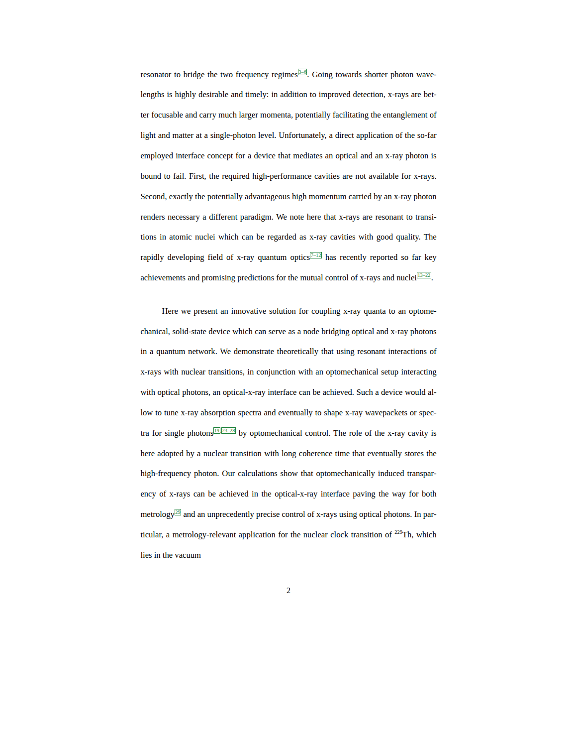resonator to bridge the two frequency regimes3–6. Going towards shorter photon wavelengths is highly desirable and timely: in addition to improved detection, x-rays are better focusable and carry much larger momenta, potentially facilitating the entanglement of light and matter at a single-photon level. Unfortunately, a direct application of the so-far employed interface concept for a device that mediates an optical and an x-ray photon is bound to fail. First, the required high-performance cavities are not available for x-rays. Second, exactly the potentially advantageous high momentum carried by an x-ray photon renders necessary a different paradigm. We note here that x-rays are resonant to transitions in atomic nuclei which can be regarded as x-ray cavities with good quality. The rapidly developing field of x-ray quantum optics7–12 has recently reported so far key achievements and promising predictions for the mutual control of x-rays and nuclei13–22.
Here we present an innovative solution for coupling x-ray quanta to an optomechanical, solid-state device which can serve as a node bridging optical and x-ray photons in a quantum network. We demonstrate theoretically that using resonant interactions of x-rays with nuclear transitions, in conjunction with an optomechanical setup interacting with optical photons, an optical-x-ray interface can be achieved. Such a device would allow to tune x-ray absorption spectra and eventually to shape x-ray wavepackets or spectra for single photons19,23–28 by optomechanical control. The role of the x-ray cavity is here adopted by a nuclear transition with long coherence time that eventually stores the high-frequency photon. Our calculations show that optomechanically induced transparency of x-rays can be achieved in the optical-x-ray interface paving the way for both metrology29 and an unprecedently precise control of x-rays using optical photons. In particular, a metrology-relevant application for the nuclear clock transition of 229Th, which lies in the vacuum
2